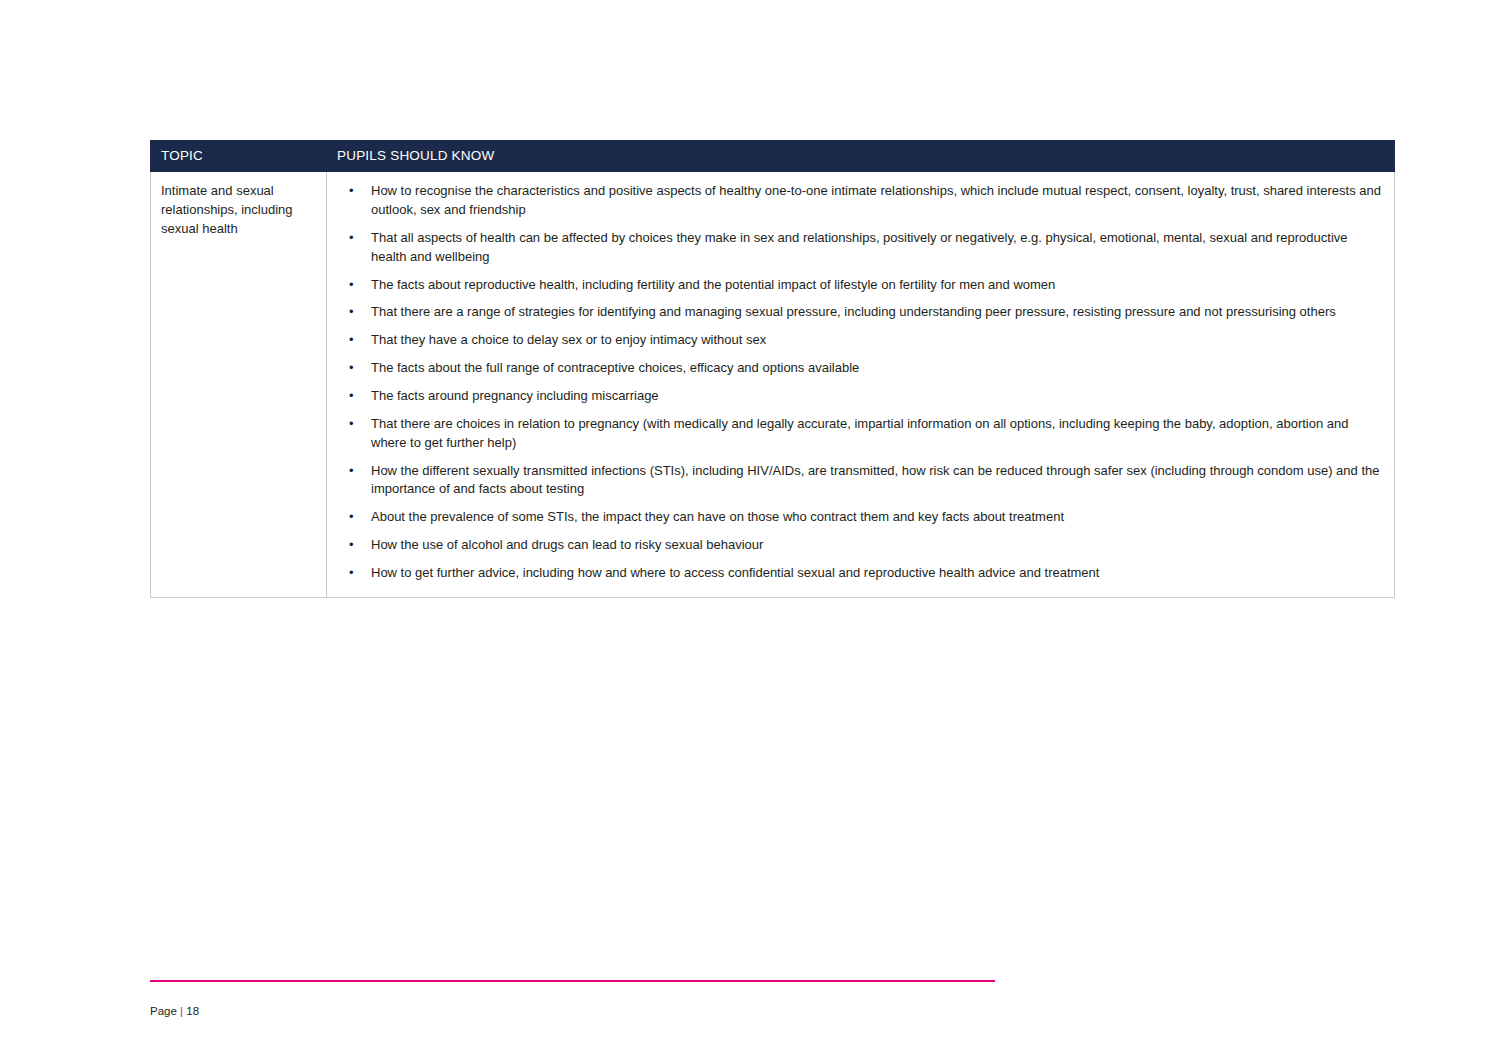| TOPIC | PUPILS SHOULD KNOW |
| --- | --- |
| Intimate and sexual relationships, including sexual health | How to recognise the characteristics and positive aspects of healthy one-to-one intimate relationships, which include mutual respect, consent, loyalty, trust, shared interests and outlook, sex and friendship That all aspects of health can be affected by choices they make in sex and relationships, positively or negatively, e.g. physical, emotional, mental, sexual and reproductive health and wellbeing The facts about reproductive health, including fertility and the potential impact of lifestyle on fertility for men and women That there are a range of strategies for identifying and managing sexual pressure, including understanding peer pressure, resisting pressure and not pressurising others That they have a choice to delay sex or to enjoy intimacy without sex The facts about the full range of contraceptive choices, efficacy and options available The facts around pregnancy including miscarriage That there are choices in relation to pregnancy (with medically and legally accurate, impartial information on all options, including keeping the baby, adoption, abortion and where to get further help) How the different sexually transmitted infections (STIs), including HIV/AIDs, are transmitted, how risk can be reduced through safer sex (including through condom use) and the importance of and facts about testing About the prevalence of some STIs, the impact they can have on those who contract them and key facts about treatment How the use of alcohol and drugs can lead to risky sexual behaviour How to get further advice, including how and where to access confidential sexual and reproductive health advice and treatment |
Page | 18